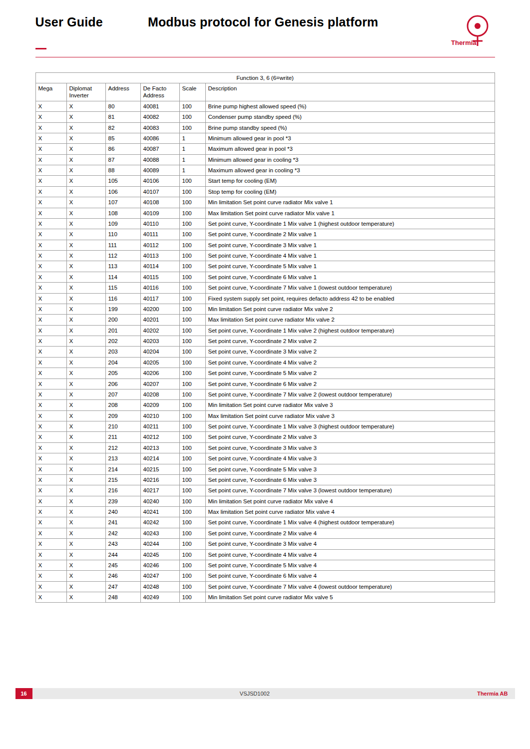User Guide
Modbus protocol for Genesis platform
Thermia
Function 3, 6 (6=write)
| Mega | Diplomat Inverter | Address | De Facto Address | Scale | Description |
| --- | --- | --- | --- | --- | --- |
| X | X | 80 | 40081 | 100 | Brine pump highest allowed speed (%) |
| X | X | 81 | 40082 | 100 | Condenser pump standby speed (%) |
| X | X | 82 | 40083 | 100 | Brine pump standby speed (%) |
| X | X | 85 | 40086 | 1 | Minimum allowed gear in pool *3 |
| X | X | 86 | 40087 | 1 | Maximum allowed gear in pool *3 |
| X | X | 87 | 40088 | 1 | Minimum allowed gear in cooling *3 |
| X | X | 88 | 40089 | 1 | Maximum allowed gear in cooling *3 |
| X | X | 105 | 40106 | 100 | Start temp for cooling (EM) |
| X | X | 106 | 40107 | 100 | Stop temp for cooling (EM) |
| X | X | 107 | 40108 | 100 | Min limitation Set point curve radiator Mix valve 1 |
| X | X | 108 | 40109 | 100 | Max limitation Set point curve radiator Mix valve 1 |
| X | X | 109 | 40110 | 100 | Set point curve, Y-coordinate 1 Mix valve 1 (highest outdoor temperature) |
| X | X | 110 | 40111 | 100 | Set point curve, Y-coordinate 2 Mix valve 1 |
| X | X | 111 | 40112 | 100 | Set point curve, Y-coordinate 3 Mix valve 1 |
| X | X | 112 | 40113 | 100 | Set point curve, Y-coordinate 4 Mix valve 1 |
| X | X | 113 | 40114 | 100 | Set point curve, Y-coordinate 5 Mix valve 1 |
| X | X | 114 | 40115 | 100 | Set point curve, Y-coordinate 6 Mix valve 1 |
| X | X | 115 | 40116 | 100 | Set point curve, Y-coordinate 7 Mix valve 1 (lowest outdoor temperature) |
| X | X | 116 | 40117 | 100 | Fixed system supply set point, requires defacto address 42 to be enabled |
| X | X | 199 | 40200 | 100 | Min limitation Set point curve radiator Mix valve 2 |
| X | X | 200 | 40201 | 100 | Max limitation Set point curve radiator Mix valve 2 |
| X | X | 201 | 40202 | 100 | Set point curve, Y-coordinate 1 Mix valve 2 (highest outdoor temperature) |
| X | X | 202 | 40203 | 100 | Set point curve, Y-coordinate 2 Mix valve 2 |
| X | X | 203 | 40204 | 100 | Set point curve, Y-coordinate 3 Mix valve 2 |
| X | X | 204 | 40205 | 100 | Set point curve, Y-coordinate 4 Mix valve 2 |
| X | X | 205 | 40206 | 100 | Set point curve, Y-coordinate 5 Mix valve 2 |
| X | X | 206 | 40207 | 100 | Set point curve, Y-coordinate 6 Mix valve 2 |
| X | X | 207 | 40208 | 100 | Set point curve, Y-coordinate 7 Mix valve 2 (lowest outdoor temperature) |
| X | X | 208 | 40209 | 100 | Min limitation Set point curve radiator Mix valve 3 |
| X | X | 209 | 40210 | 100 | Max limitation Set point curve radiator Mix valve 3 |
| X | X | 210 | 40211 | 100 | Set point curve, Y-coordinate 1 Mix valve 3 (highest outdoor temperature) |
| X | X | 211 | 40212 | 100 | Set point curve, Y-coordinate 2 Mix valve 3 |
| X | X | 212 | 40213 | 100 | Set point curve, Y-coordinate 3 Mix valve 3 |
| X | X | 213 | 40214 | 100 | Set point curve, Y-coordinate 4 Mix valve 3 |
| X | X | 214 | 40215 | 100 | Set point curve, Y-coordinate 5 Mix valve 3 |
| X | X | 215 | 40216 | 100 | Set point curve, Y-coordinate 6 Mix valve 3 |
| X | X | 216 | 40217 | 100 | Set point curve, Y-coordinate 7 Mix valve 3 (lowest outdoor temperature) |
| X | X | 239 | 40240 | 100 | Min limitation Set point curve radiator Mix valve 4 |
| X | X | 240 | 40241 | 100 | Max limitation Set point curve radiator Mix valve 4 |
| X | X | 241 | 40242 | 100 | Set point curve, Y-coordinate 1 Mix valve 4 (highest outdoor temperature) |
| X | X | 242 | 40243 | 100 | Set point curve, Y-coordinate 2 Mix valve 4 |
| X | X | 243 | 40244 | 100 | Set point curve, Y-coordinate 3 Mix valve 4 |
| X | X | 244 | 40245 | 100 | Set point curve, Y-coordinate 4 Mix valve 4 |
| X | X | 245 | 40246 | 100 | Set point curve, Y-coordinate 5 Mix valve 4 |
| X | X | 246 | 40247 | 100 | Set point curve, Y-coordinate 6 Mix valve 4 |
| X | X | 247 | 40248 | 100 | Set point curve, Y-coordinate 7 Mix valve 4 (lowest outdoor temperature) |
| X | X | 248 | 40249 | 100 | Min limitation Set point curve radiator Mix valve 5 |
16
VSJSD1002
Thermia AB